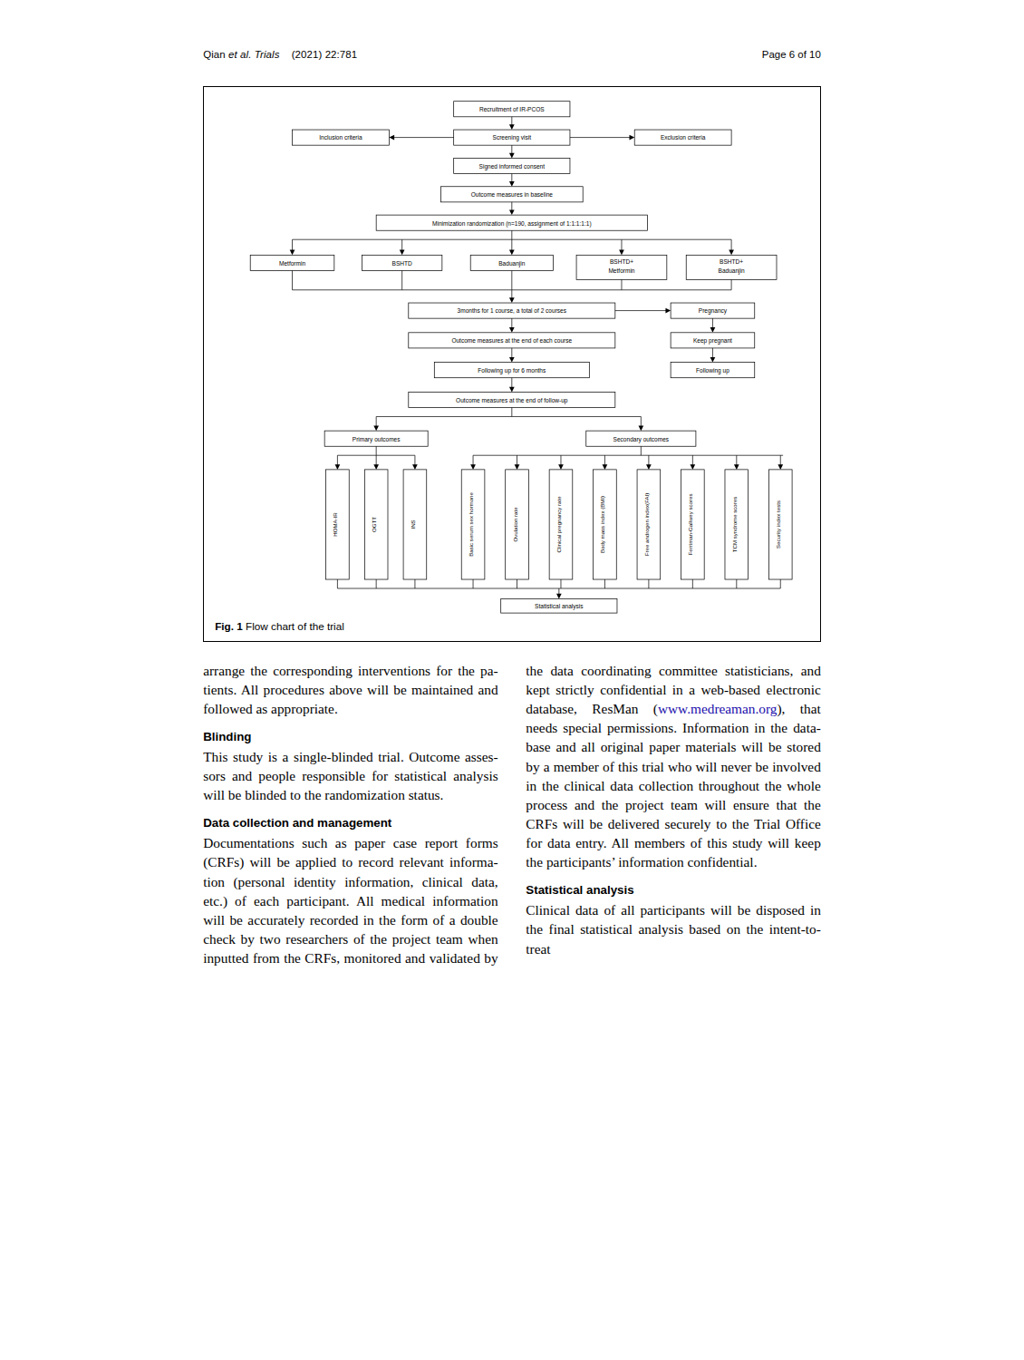Qian et al. Trials (2021) 22:781
Page 6 of 10
Recruitment of IR-PCOS Screening visit Inclusion criteria Exclusion criteria Signed informed consent Outcome measures in baseline Minimization randomization (n=190, assignment of 1:1:1:1:1) Metformin BSHTD Baduanjin BSHTD+ Metformin BSHTD+ Baduanjin 3months for 1 course, a total of 2 courses Pregnancy Keep pregnant Following up Outcome measures at the end of each course Following up for 6 months Outcome measures at the end of follow-up Primary outcomes Secondary outcomes HOMA-IR OGTT INS Basic serum sex hormone Ovulation rate Clinical pregnancy rate Body mass index (BMI) Free androgen index(FAI) Ferriman-Gallwey scores TCM syndrome scores Security index tests Statistical analysis
Fig. 1 Flow chart of the trial
arrange the corresponding interventions for the patients. All procedures above will be maintained and followed as appropriate.
Blinding
This study is a single-blinded trial. Outcome assessors and people responsible for statistical analysis will be blinded to the randomization status.
Data collection and management
Documentations such as paper case report forms (CRFs) will be applied to record relevant information (personal identity information, clinical data, etc.) of each participant. All medical information will be accurately recorded in the form of a double check by two researchers of the project team when inputted from the CRFs, monitored and validated by the data coordinating committee statisticians, and kept strictly confidential in a web-based electronic database, ResMan (www.medreaman.org), that needs special permissions. Information in the database and all original paper materials will be stored by a member of this trial who will never be involved in the clinical data collection throughout the whole process and the project team will ensure that the CRFs will be delivered securely to the Trial Office for data entry. All members of this study will keep the participants’ information confidential.
Statistical analysis
Clinical data of all participants will be disposed in the final statistical analysis based on the intent-to-treat